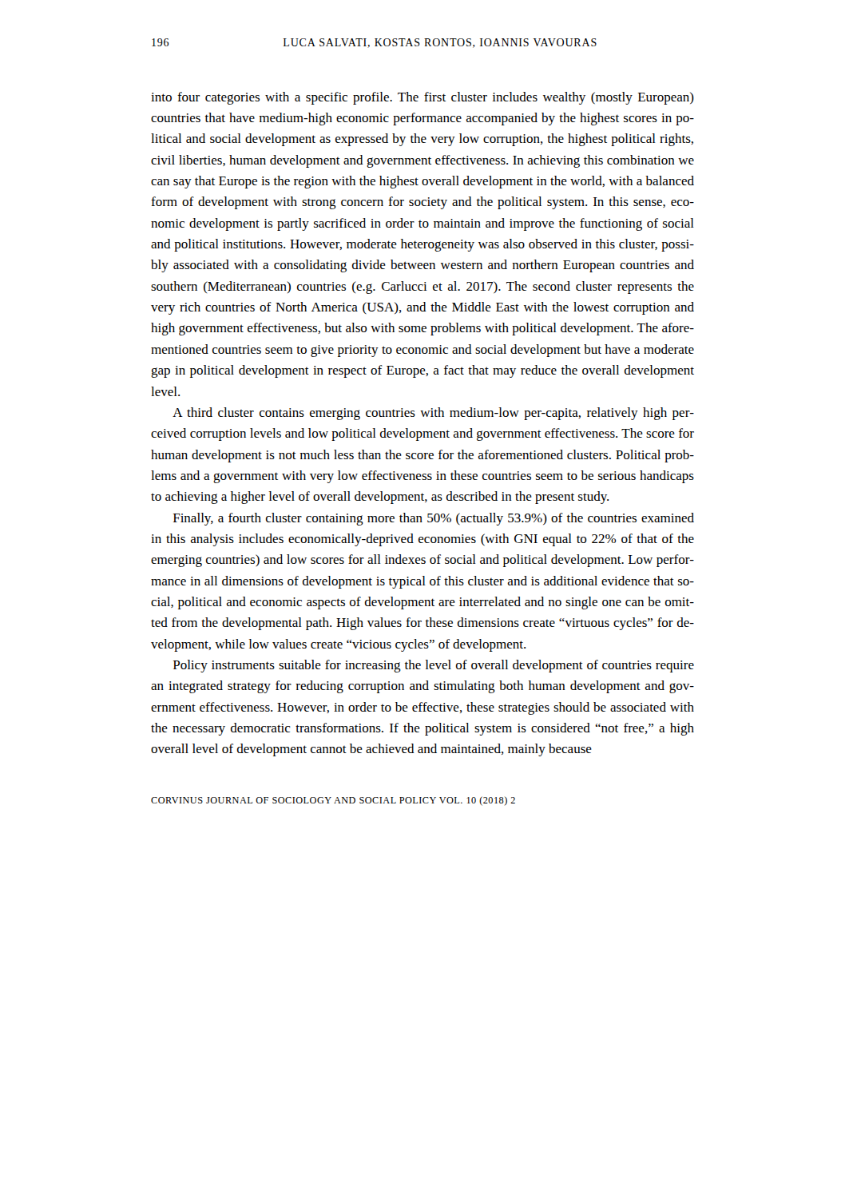196 Luca Salvati, Kostas Rontos, Ioannis Vavouras
into four categories with a specific profile. The first cluster includes wealthy (mostly European) countries that have medium-high economic performance accompanied by the highest scores in political and social development as expressed by the very low corruption, the highest political rights, civil liberties, human development and government effectiveness. In achieving this combination we can say that Europe is the region with the highest overall development in the world, with a balanced form of development with strong concern for society and the political system. In this sense, economic development is partly sacrificed in order to maintain and improve the functioning of social and political institutions. However, moderate heterogeneity was also observed in this cluster, possibly associated with a consolidating divide between western and northern European countries and southern (Mediterranean) countries (e.g. Carlucci et al. 2017). The second cluster represents the very rich countries of North America (USA), and the Middle East with the lowest corruption and high government effectiveness, but also with some problems with political development. The aforementioned countries seem to give priority to economic and social development but have a moderate gap in political development in respect of Europe, a fact that may reduce the overall development level.
A third cluster contains emerging countries with medium-low per-capita, relatively high perceived corruption levels and low political development and government effectiveness. The score for human development is not much less than the score for the aforementioned clusters. Political problems and a government with very low effectiveness in these countries seem to be serious handicaps to achieving a higher level of overall development, as described in the present study.
Finally, a fourth cluster containing more than 50% (actually 53.9%) of the countries examined in this analysis includes economically-deprived economies (with GNI equal to 22% of that of the emerging countries) and low scores for all indexes of social and political development. Low performance in all dimensions of development is typical of this cluster and is additional evidence that social, political and economic aspects of development are interrelated and no single one can be omitted from the developmental path. High values for these dimensions create “virtuous cycles” for development, while low values create “vicious cycles” of development.
Policy instruments suitable for increasing the level of overall development of countries require an integrated strategy for reducing corruption and stimulating both human development and government effectiveness. However, in order to be effective, these strategies should be associated with the necessary democratic transformations. If the political system is considered “not free,” a high overall level of development cannot be achieved and maintained, mainly because
Corvinus Journal of Sociology and Social Policy Vol. 10 (2018) 2